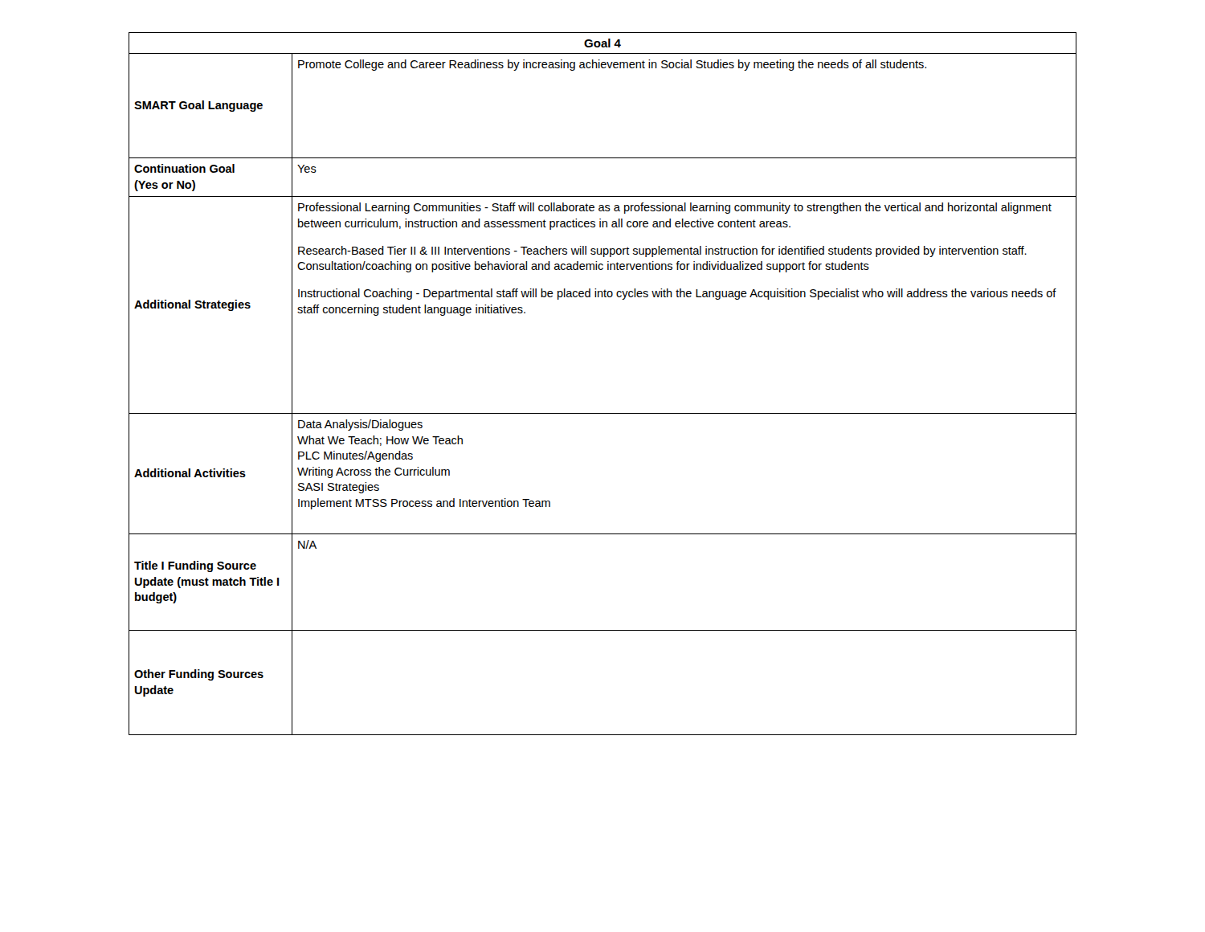Goal 4
| SMART Goal Language | Promote College and Career Readiness by increasing achievement in Social Studies by meeting the needs of all students. |
| Continuation Goal (Yes or No) | Yes |
| Additional Strategies | Professional Learning Communities - Staff will collaborate as a professional learning community to strengthen the vertical and horizontal alignment between curriculum, instruction and assessment practices in all core and elective content areas. Research-Based Tier II & III Interventions - Teachers will support supplemental instruction for identified students provided by intervention staff. Consultation/coaching on positive behavioral and academic interventions for individualized support for students Instructional Coaching - Departmental staff will be placed into cycles with the Language Acquisition Specialist who will address the various needs of staff concerning student language initiatives. |
| Additional Activities | Data Analysis/Dialogues What We Teach; How We Teach PLC Minutes/Agendas Writing Across the Curriculum SASI Strategies Implement MTSS Process and Intervention Team |
| Title I Funding Source Update (must match Title I budget) | N/A |
| Other Funding Sources Update | |